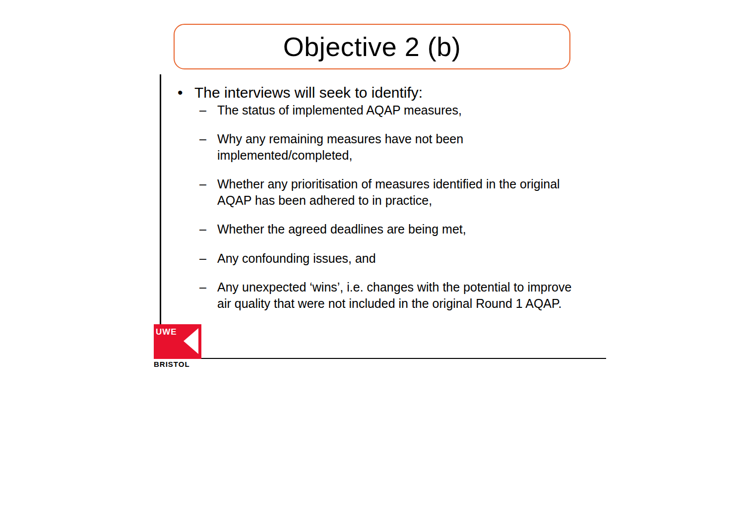Objective 2 (b)
The interviews will seek to identify:
The status of implemented AQAP measures,
Why any remaining measures have not been implemented/completed,
Whether any prioritisation of measures identified in the original AQAP has been adhered to in practice,
Whether the agreed deadlines are being met,
Any confounding issues, and
Any unexpected ‘wins’, i.e. changes with the potential to improve air quality that were not included in the original Round 1 AQAP.
UWE
BRISTOL